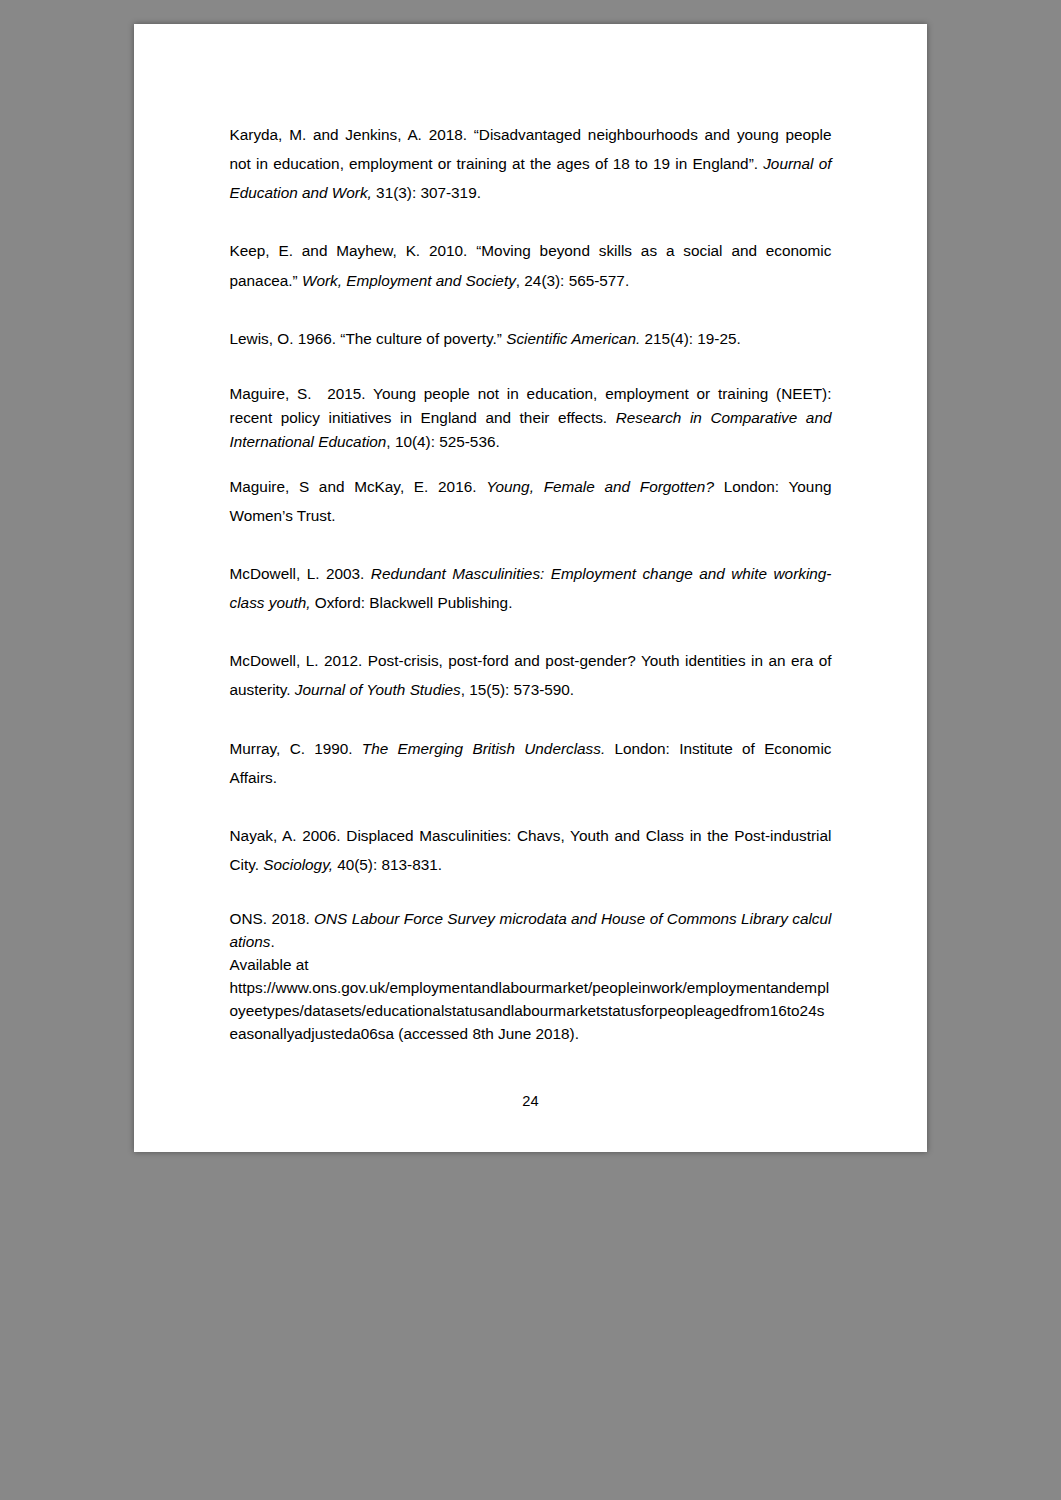Karyda, M. and Jenkins, A. 2018. “Disadvantaged neighbourhoods and young people not in education, employment or training at the ages of 18 to 19 in England”. Journal of Education and Work, 31(3): 307-319.
Keep, E. and Mayhew, K. 2010. “Moving beyond skills as a social and economic panacea.” Work, Employment and Society, 24(3): 565-577.
Lewis, O. 1966. “The culture of poverty.” Scientific American. 215(4): 19-25.
Maguire, S. 2015. Young people not in education, employment or training (NEET): recent policy initiatives in England and their effects. Research in Comparative and International Education, 10(4): 525-536.
Maguire, S and McKay, E. 2016. Young, Female and Forgotten? London: Young Women’s Trust.
McDowell, L. 2003. Redundant Masculinities: Employment change and white working-class youth, Oxford: Blackwell Publishing.
McDowell, L. 2012. Post-crisis, post-ford and post-gender? Youth identities in an era of austerity. Journal of Youth Studies, 15(5): 573-590.
Murray, C. 1990. The Emerging British Underclass. London: Institute of Economic Affairs.
Nayak, A. 2006. Displaced Masculinities: Chavs, Youth and Class in the Post-industrial City. Sociology, 40(5): 813-831.
ONS. 2018. ONS Labour Force Survey microdata and House of Commons Library calculations.
Available at
https://www.ons.gov.uk/employmentandlabourmarket/peopleinwork/employmentandemployeetypes/datasets/educationalstatusandlabourmarketstatusforpeopleagedfrom16to24seasonallyadjusteda06sa (accessed 8th June 2018).
24